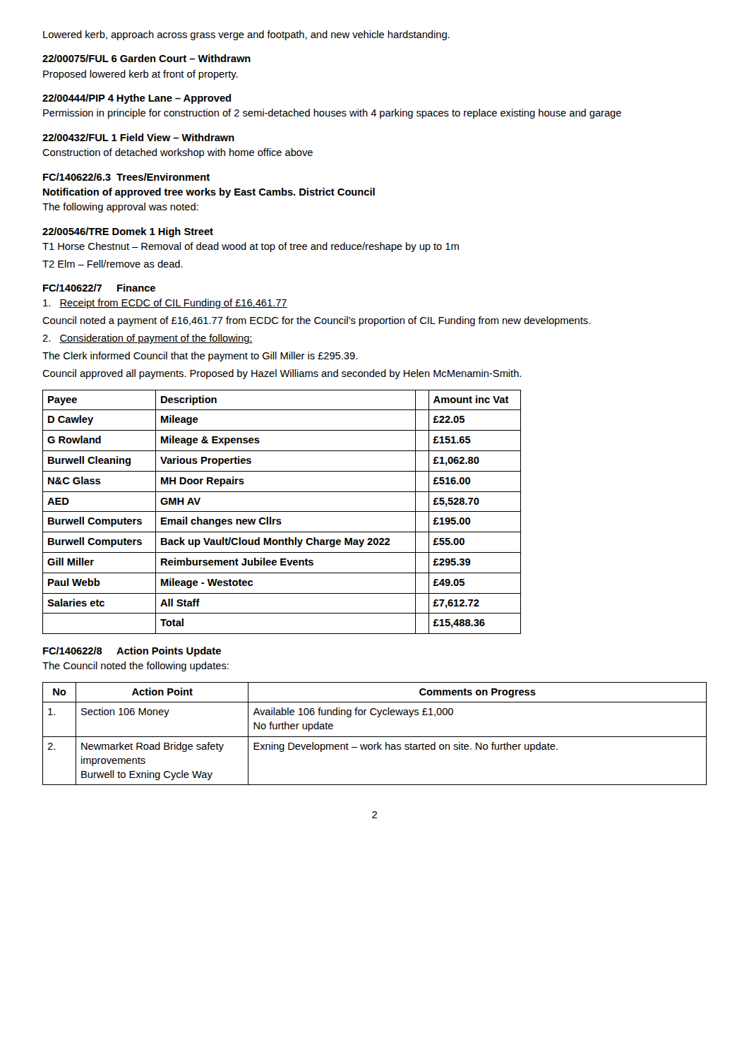Lowered kerb, approach across grass verge and footpath, and new vehicle hardstanding.
22/00075/FUL 6 Garden Court – Withdrawn
Proposed lowered kerb at front of property.
22/00444/PIP 4 Hythe Lane – Approved
Permission in principle for construction of 2 semi-detached houses with 4 parking spaces to replace existing house and garage
22/00432/FUL 1 Field View – Withdrawn
Construction of detached workshop with home office above
FC/140622/6.3 Trees/Environment
Notification of approved tree works by East Cambs. District Council
The following approval was noted:
22/00546/TRE Domek 1 High Street
T1 Horse Chestnut – Removal of dead wood at top of tree and reduce/reshape by up to 1m
T2 Elm – Fell/remove as dead.
FC/140622/7 Finance
1. Receipt from ECDC of CIL Funding of £16,461.77
Council noted a payment of £16,461.77 from ECDC for the Council’s proportion of CIL Funding from new developments.
2. Consideration of payment of the following:
The Clerk informed Council that the payment to Gill Miller is £295.39.
Council approved all payments. Proposed by Hazel Williams and seconded by Helen McMenamin-Smith.
| Payee | Description | | Amount inc Vat |
| --- | --- | --- | --- |
| D Cawley | Mileage | | £22.05 |
| G Rowland | Mileage & Expenses | | £151.65 |
| Burwell Cleaning | Various Properties | | £1,062.80 |
| N&C Glass | MH Door Repairs | | £516.00 |
| AED | GMH AV | | £5,528.70 |
| Burwell Computers | Email changes new Cllrs | | £195.00 |
| Burwell Computers | Back up Vault/Cloud Monthly Charge May 2022 | | £55.00 |
| Gill Miller | Reimbursement Jubilee Events | | £295.39 |
| Paul Webb | Mileage - Westotec | | £49.05 |
| Salaries etc | All Staff | | £7,612.72 |
| | Total | | £15,488.36 |
FC/140622/8 Action Points Update
The Council noted the following updates:
| No | Action Point | Comments on Progress |
| --- | --- | --- |
| 1. | Section 106 Money | Available 106 funding for Cycleways £1,000 No further update |
| 2. | Newmarket Road Bridge safety improvements Burwell to Exning Cycle Way | Exning Development – work has started on site. No further update. |
2